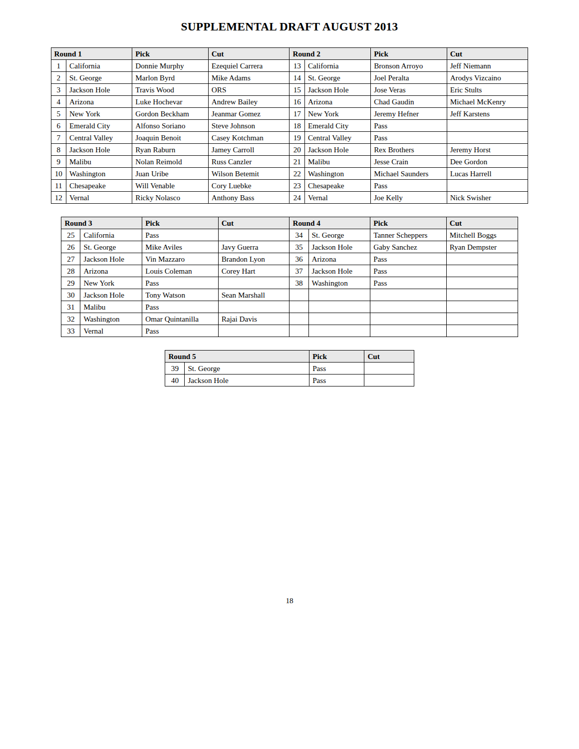SUPPLEMENTAL DRAFT AUGUST 2013
| Round 1 | Pick | Cut | Round 2 | Pick | Cut |
| --- | --- | --- | --- | --- | --- |
| 1 | California | Donnie Murphy | Ezequiel Carrera | 13 | California | Bronson Arroyo | Jeff Niemann |
| 2 | St. George | Marlon Byrd | Mike Adams | 14 | St. George | Joel Peralta | Arodys Vizcaino |
| 3 | Jackson Hole | Travis Wood | ORS | 15 | Jackson Hole | Jose Veras | Eric Stults |
| 4 | Arizona | Luke Hochevar | Andrew Bailey | 16 | Arizona | Chad Gaudin | Michael McKenry |
| 5 | New York | Gordon Beckham | Jeanmar Gomez | 17 | New York | Jeremy Hefner | Jeff Karstens |
| 6 | Emerald City | Alfonso Soriano | Steve Johnson | 18 | Emerald City | Pass | |
| 7 | Central Valley | Joaquin Benoit | Casey Kotchman | 19 | Central Valley | Pass | |
| 8 | Jackson Hole | Ryan Raburn | Jamey Carroll | 20 | Jackson Hole | Rex Brothers | Jeremy Horst |
| 9 | Malibu | Nolan Reimold | Russ Canzler | 21 | Malibu | Jesse Crain | Dee Gordon |
| 10 | Washington | Juan Uribe | Wilson Betemit | 22 | Washington | Michael Saunders | Lucas Harrell |
| 11 | Chesapeake | Will Venable | Cory Luebke | 23 | Chesapeake | Pass | |
| 12 | Vernal | Ricky Nolasco | Anthony Bass | 24 | Vernal | Joe Kelly | Nick Swisher |
| Round 3 | Pick | Cut | Round 4 | Pick | Cut |
| --- | --- | --- | --- | --- | --- |
| 25 | California | Pass | | 34 | St. George | Tanner Scheppers | Mitchell Boggs |
| 26 | St. George | Mike Aviles | Javy Guerra | 35 | Jackson Hole | Gaby Sanchez | Ryan Dempster |
| 27 | Jackson Hole | Vin Mazzaro | Brandon Lyon | 36 | Arizona | Pass | |
| 28 | Arizona | Louis Coleman | Corey Hart | 37 | Jackson Hole | Pass | |
| 29 | New York | Pass | | 38 | Washington | Pass | |
| 30 | Jackson Hole | Tony Watson | Sean Marshall | | | | |
| 31 | Malibu | Pass | | | | | |
| 32 | Washington | Omar Quintanilla | Rajai Davis | | | | |
| 33 | Vernal | Pass | | | | | |
| Round 5 | Pick | Cut |
| --- | --- | --- |
| 39 | St. George | Pass | |
| 40 | Jackson Hole | Pass | |
18